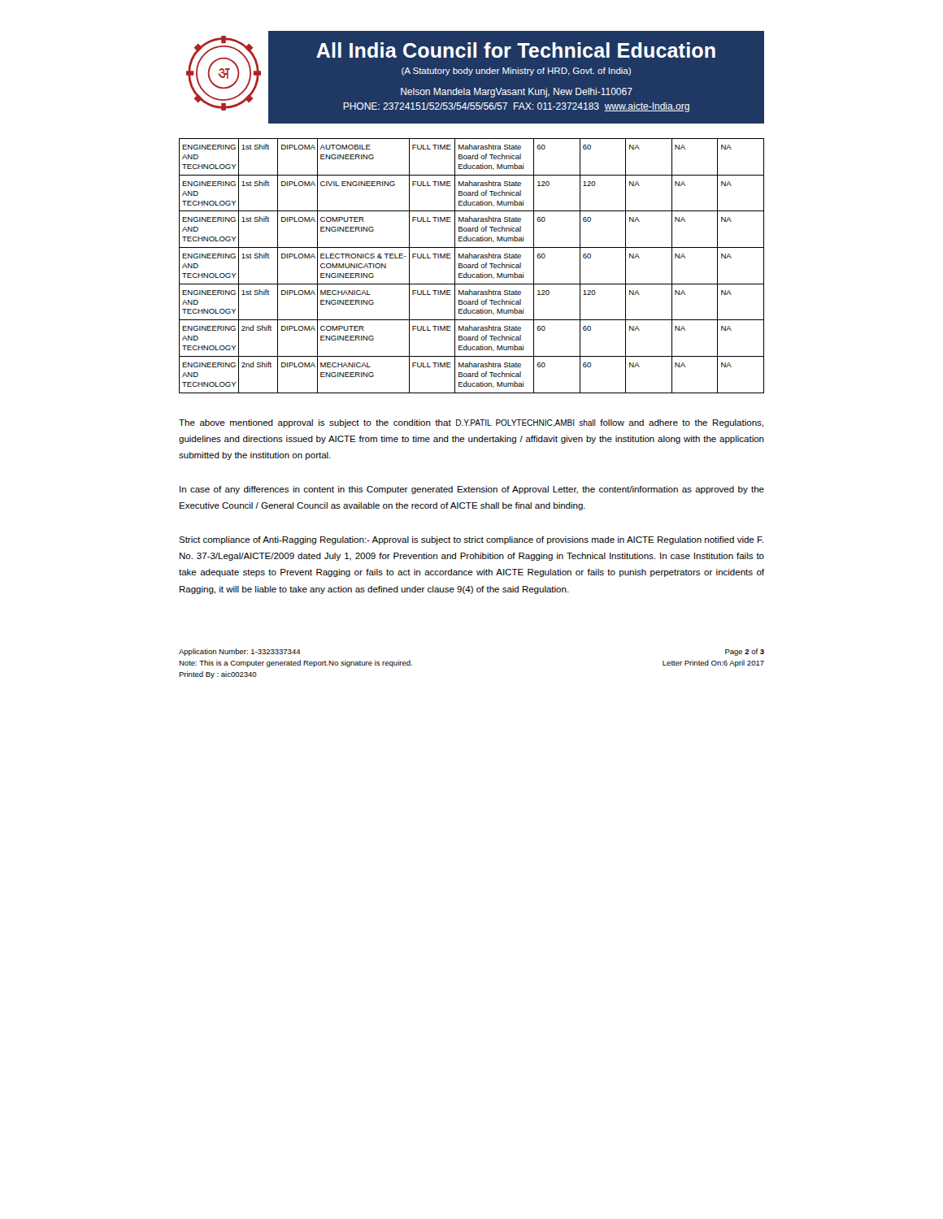All India Council for Technical Education
(A Statutory body under Ministry of HRD, Govt. of India)
Nelson Mandela MargVasant Kunj, New Delhi-110067
PHONE: 23724151/52/53/54/55/56/57 FAX: 011-23724183 www.aicte-India.org
| ENGINEERING AND TECHNOLOGY | 1st Shift | DIPLOMA | AUTOMOBILE ENGINEERING | FULL TIME | Maharashtra State Board of Technical Education, Mumbai | 60 | 60 | NA | NA | NA |
| ENGINEERING AND TECHNOLOGY | 1st Shift | DIPLOMA | CIVIL ENGINEERING | FULL TIME | Maharashtra State Board of Technical Education, Mumbai | 120 | 120 | NA | NA | NA |
| ENGINEERING AND TECHNOLOGY | 1st Shift | DIPLOMA | COMPUTER ENGINEERING | FULL TIME | Maharashtra State Board of Technical Education, Mumbai | 60 | 60 | NA | NA | NA |
| ENGINEERING AND TECHNOLOGY | 1st Shift | DIPLOMA | ELECTRONICS & TELE-COMMUNICATION ENGINEERING | FULL TIME | Maharashtra State Board of Technical Education, Mumbai | 60 | 60 | NA | NA | NA |
| ENGINEERING AND TECHNOLOGY | 1st Shift | DIPLOMA | MECHANICAL ENGINEERING | FULL TIME | Maharashtra State Board of Technical Education, Mumbai | 120 | 120 | NA | NA | NA |
| ENGINEERING AND TECHNOLOGY | 2nd Shift | DIPLOMA | COMPUTER ENGINEERING | FULL TIME | Maharashtra State Board of Technical Education, Mumbai | 60 | 60 | NA | NA | NA |
| ENGINEERING AND TECHNOLOGY | 2nd Shift | DIPLOMA | MECHANICAL ENGINEERING | FULL TIME | Maharashtra State Board of Technical Education, Mumbai | 60 | 60 | NA | NA | NA |
The above mentioned approval is subject to the condition that D.Y.PATIL POLYTECHNIC,AMBI shall follow and adhere to the Regulations, guidelines and directions issued by AICTE from time to time and the undertaking / affidavit given by the institution along with the application submitted by the institution on portal.
In case of any differences in content in this Computer generated Extension of Approval Letter, the content/information as approved by the Executive Council / General Council as available on the record of AICTE shall be final and binding.
Strict compliance of Anti-Ragging Regulation:- Approval is subject to strict compliance of provisions made in AICTE Regulation notified vide F. No. 37-3/Legal/AICTE/2009 dated July 1, 2009 for Prevention and Prohibition of Ragging in Technical Institutions. In case Institution fails to take adequate steps to Prevent Ragging or fails to act in accordance with AICTE Regulation or fails to punish perpetrators or incidents of Ragging, it will be liable to take any action as defined under clause 9(4) of the said Regulation.
Application Number: 1-3323337344
Note: This is a Computer generated Report.No signature is required.
Printed By : aic002340
Page 2 of 3
Letter Printed On:6 April 2017